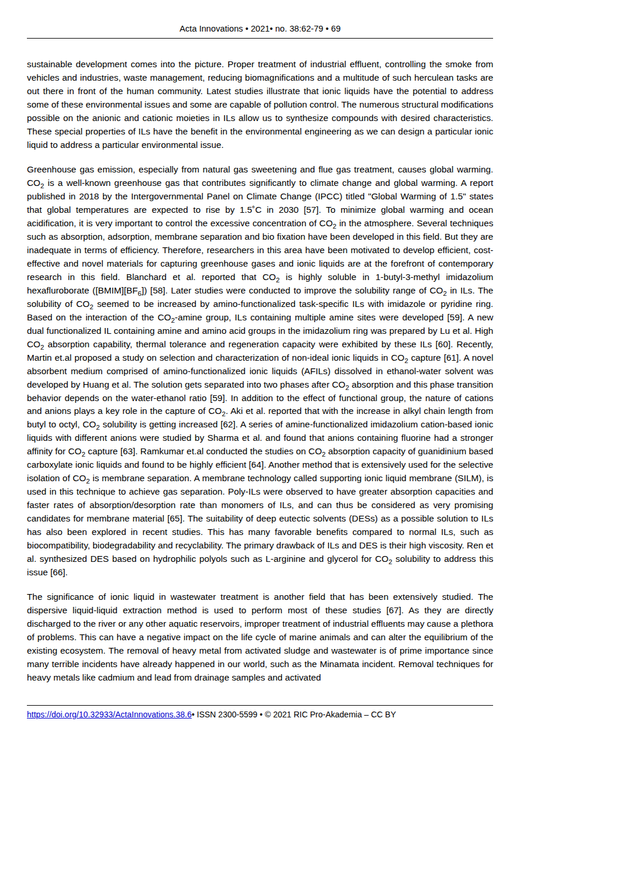Acta Innovations • 2021• no. 38:62-79 • 69
sustainable development comes into the picture. Proper treatment of industrial effluent, controlling the smoke from vehicles and industries, waste management, reducing biomagnifications and a multitude of such herculean tasks are out there in front of the human community. Latest studies illustrate that ionic liquids have the potential to address some of these environmental issues and some are capable of pollution control. The numerous structural modifications possible on the anionic and cationic moieties in ILs allow us to synthesize compounds with desired characteristics. These special properties of ILs have the benefit in the environmental engineering as we can design a particular ionic liquid to address a particular environmental issue.
Greenhouse gas emission, especially from natural gas sweetening and flue gas treatment, causes global warming. CO2 is a well-known greenhouse gas that contributes significantly to climate change and global warming. A report published in 2018 by the Intergovernmental Panel on Climate Change (IPCC) titled "Global Warming of 1.5" states that global temperatures are expected to rise by 1.5˚C in 2030 [57]. To minimize global warming and ocean acidification, it is very important to control the excessive concentration of CO2 in the atmosphere. Several techniques such as absorption, adsorption, membrane separation and bio fixation have been developed in this field. But they are inadequate in terms of efficiency. Therefore, researchers in this area have been motivated to develop efficient, cost-effective and novel materials for capturing greenhouse gases and ionic liquids are at the forefront of contemporary research in this field. Blanchard et al. reported that CO2 is highly soluble in 1-butyl-3-methyl imidazolium hexafluroborate ([BMIM][BF6]) [58]. Later studies were conducted to improve the solubility range of CO2 in ILs. The solubility of CO2 seemed to be increased by amino-functionalized task-specific ILs with imidazole or pyridine ring. Based on the interaction of the CO2-amine group, ILs containing multiple amine sites were developed [59]. A new dual functionalized IL containing amine and amino acid groups in the imidazolium ring was prepared by Lu et al. High CO2 absorption capability, thermal tolerance and regeneration capacity were exhibited by these ILs [60]. Recently, Martin et.al proposed a study on selection and characterization of non-ideal ionic liquids in CO2 capture [61]. A novel absorbent medium comprised of amino-functionalized ionic liquids (AFILs) dissolved in ethanol-water solvent was developed by Huang et al. The solution gets separated into two phases after CO2 absorption and this phase transition behavior depends on the water-ethanol ratio [59]. In addition to the effect of functional group, the nature of cations and anions plays a key role in the capture of CO2. Aki et al. reported that with the increase in alkyl chain length from butyl to octyl, CO2 solubility is getting increased [62]. A series of amine-functionalized imidazolium cation-based ionic liquids with different anions were studied by Sharma et al. and found that anions containing fluorine had a stronger affinity for CO2 capture [63]. Ramkumar et.al conducted the studies on CO2 absorption capacity of guanidinium based carboxylate ionic liquids and found to be highly efficient [64]. Another method that is extensively used for the selective isolation of CO2 is membrane separation. A membrane technology called supporting ionic liquid membrane (SILM), is used in this technique to achieve gas separation. Poly-ILs were observed to have greater absorption capacities and faster rates of absorption/desorption rate than monomers of ILs, and can thus be considered as very promising candidates for membrane material [65]. The suitability of deep eutectic solvents (DESs) as a possible solution to ILs has also been explored in recent studies. This has many favorable benefits compared to normal ILs, such as biocompatibility, biodegradability and recyclability. The primary drawback of ILs and DES is their high viscosity. Ren et al. synthesized DES based on hydrophilic polyols such as L-arginine and glycerol for CO2 solubility to address this issue [66].
The significance of ionic liquid in wastewater treatment is another field that has been extensively studied. The dispersive liquid-liquid extraction method is used to perform most of these studies [67]. As they are directly discharged to the river or any other aquatic reservoirs, improper treatment of industrial effluents may cause a plethora of problems. This can have a negative impact on the life cycle of marine animals and can alter the equilibrium of the existing ecosystem. The removal of heavy metal from activated sludge and wastewater is of prime importance since many terrible incidents have already happened in our world, such as the Minamata incident. Removal techniques for heavy metals like cadmium and lead from drainage samples and activated
https://doi.org/10.32933/ActaInnovations.38.6• ISSN 2300-5599 • © 2021 RIC Pro-Akademia – CC BY